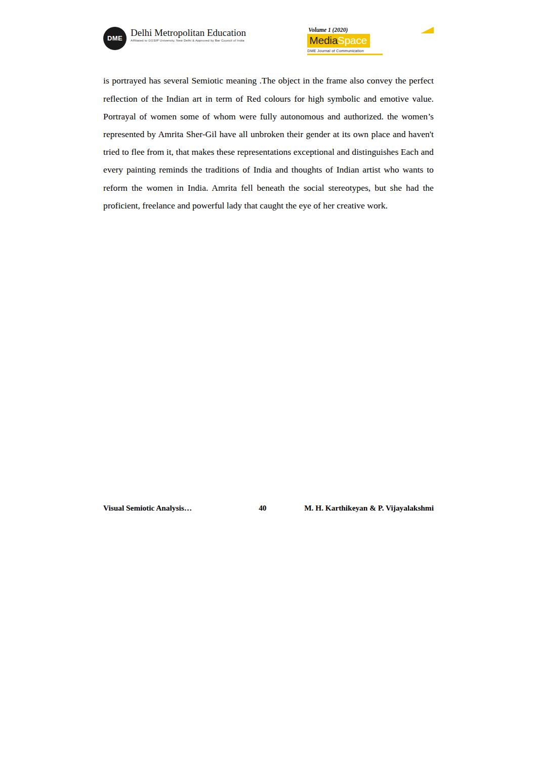DME
Delhi Metropolitan Education
Affiliated to GGSIP University, New Delhi & Approved by Bar Council of India
Volume 1 (2020)
MediaSpace
DME Journal of Communication
is portrayed has several Semiotic meaning .The object in the frame also convey the perfect reflection of the Indian art in term of Red colours for high symbolic and emotive value. Portrayal of women some of whom were fully autonomous and authorized. the women’s represented by Amrita Sher-Gil have all unbroken their gender at its own place and haven't tried to flee from it, that makes these representations exceptional and distinguishes Each and every painting reminds the traditions of India and thoughts of Indian artist who wants to reform the women in India. Amrita fell beneath the social stereotypes, but she had the proficient, freelance and powerful lady that caught the eye of her creative work.
Visual Semiotic Analysis…
40
M. H. Karthikeyan & P. Vijayalakshmi